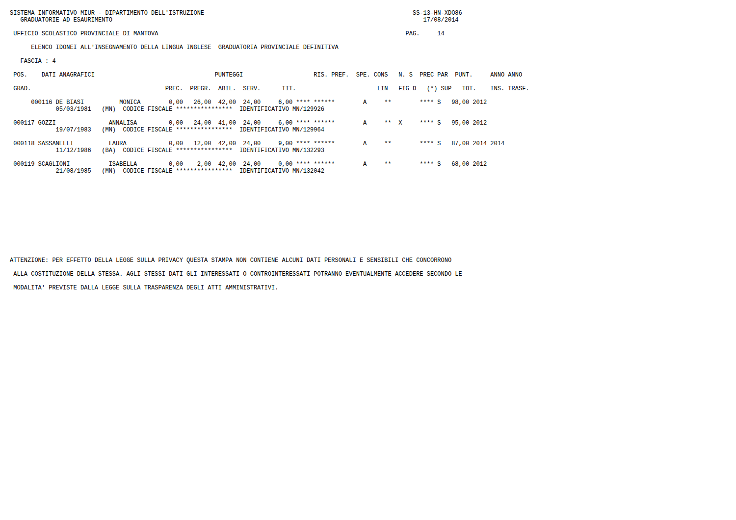SISTEMA INFORMATIVO MIUR - DIPARTIMENTO DELL'ISTRUZIONE                                                           SS-13-HN-XDO86
   GRADUATORIE AD ESAURIMENTO                                                                                        17/08/2014

 UFFICIO SCOLASTICO PROVINCIALE DI MANTOVA                                                                      PAG.     14

      ELENCO IDONEI ALL'INSEGNAMENTO DELLA LINGUA INGLESE  GRADUATORIA PROVINCIALE DEFINITIVA

   FASCIA : 4

 POS.    DATI ANAGRAFICI                                  PUNTEGGI                    RIS. PREF.  SPE. CONS   N. S  PREC PAR  PUNT.     ANNO ANNO

 GRAD.                                      PREC.  PREGR.  ABIL.  SERV.      TIT.                       LIN   FIG D   (*) SUP   TOT.    INS. TRASF.

      000116 DE BIASI          MONICA        0,00   26,00  42,00  24,00     6,00 **** ******        A     **        **** S   98,00 2012
             05/03/1981   (MN)  CODICE FISCALE ****************  IDENTIFICATIVO MN/129926

 000117 GOZZI               ANNALISA         0,00   24,00  41,00  24,00     6,00 **** ******        A     **  X     **** S   95,00 2012
             19/07/1983   (MN)  CODICE FISCALE ****************  IDENTIFICATIVO MN/129964

 000118 SASSANELLI          LAURA            0,00   12,00  42,00  24,00     9,00 **** ******        A     **        **** S   87,00 2014 2014
             11/12/1986   (BA)  CODICE FISCALE ****************  IDENTIFICATIVO MN/132293

 000119 SCAGLIONI           ISABELLA         0,00    2,00  42,00  24,00     0,00 **** ******        A     **        **** S   68,00 2012
             21/08/1985   (MN)  CODICE FISCALE ****************  IDENTIFICATIVO MN/132042
ATTENZIONE: PER EFFETTO DELLA LEGGE SULLA PRIVACY QUESTA STAMPA NON CONTIENE ALCUNI DATI PERSONALI E SENSIBILI CHE CONCORRONO

 ALLA COSTITUZIONE DELLA STESSA. AGLI STESSI DATI GLI INTERESSATI O CONTROINTERESSATI POTRANNO EVENTUALMENTE ACCEDERE SECONDO LE

 MODALITA' PREVISTE DALLA LEGGE SULLA TRASPARENZA DEGLI ATTI AMMINISTRATIVI.